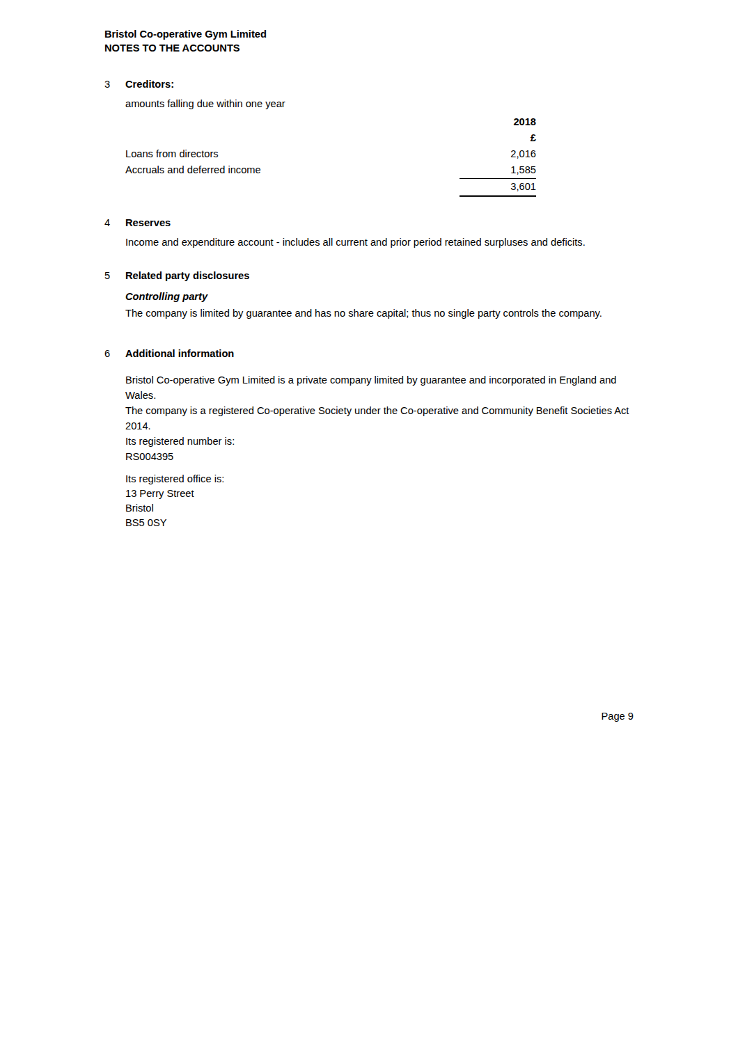Bristol Co-operative Gym Limited
NOTES TO THE ACCOUNTS
3
Creditors:
amounts falling due within one year
| | 2018 |
| | £ |
| Loans from directors | 2,016 |
| Accruals and deferred income | 1,585 |
| | 3,601 |
4
Reserves
Income and expenditure account - includes all current and prior period retained surpluses and deficits.
5
Related party disclosures
Controlling party
The company is limited by guarantee and has no share capital; thus no single party controls the company.
6
Additional information
Bristol Co-operative Gym Limited is a private company limited by guarantee and incorporated in England and Wales.
The company is a registered Co-operative Society under the Co-operative and Community Benefit Societies Act 2014.
Its registered number is:
RS004395
Its registered office is:
13 Perry Street
Bristol
BS5 0SY
Page 9